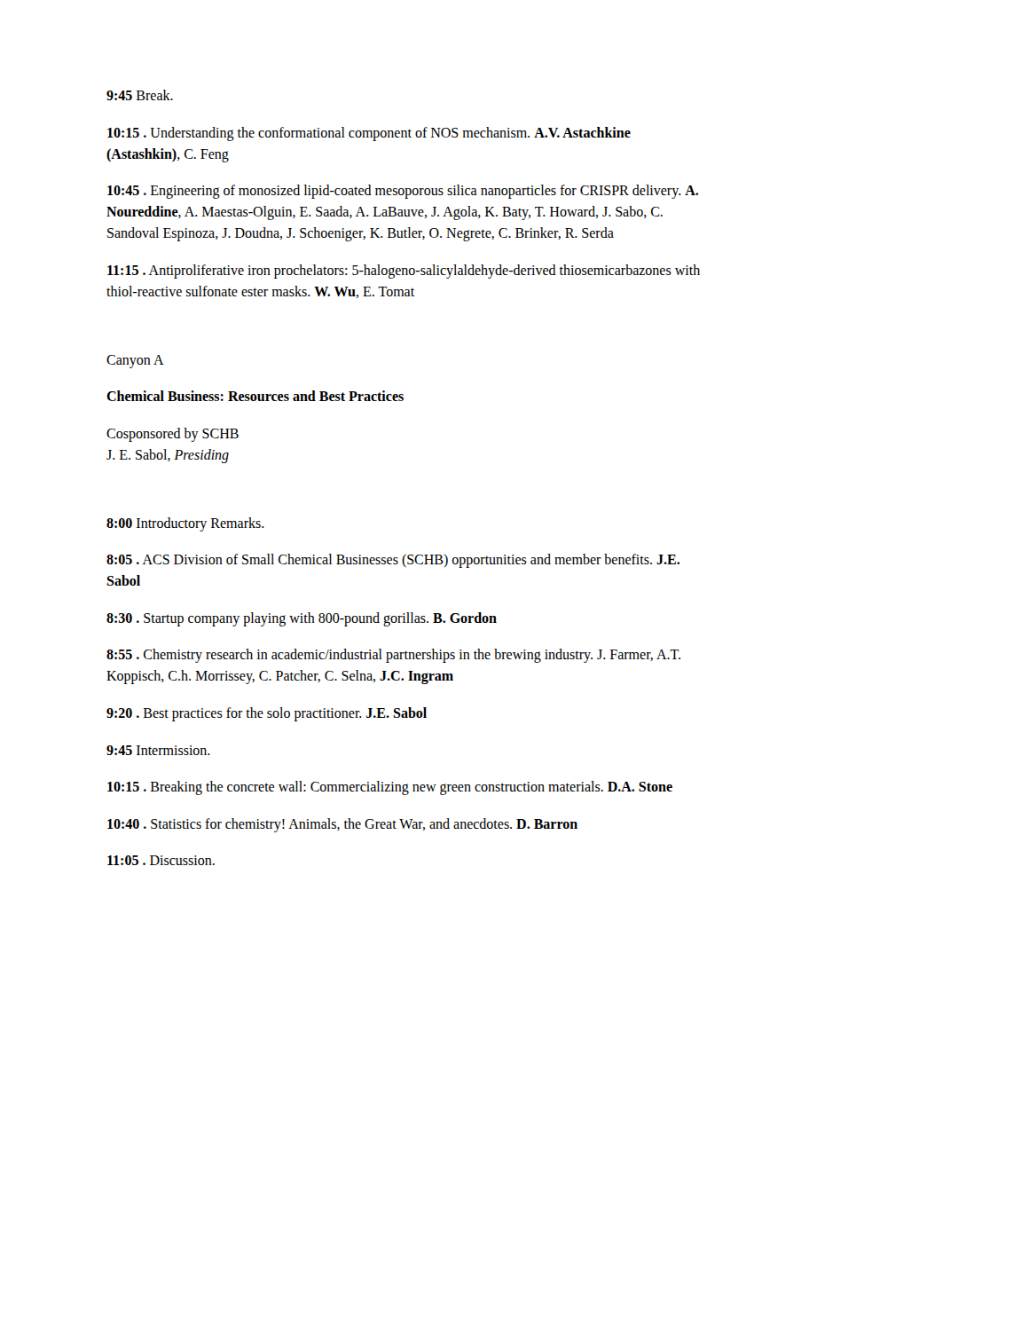9:45 Break.
10:15 . Understanding the conformational component of NOS mechanism. A.V. Astachkine (Astashkin), C. Feng
10:45 . Engineering of monosized lipid-coated mesoporous silica nanoparticles for CRISPR delivery. A. Noureddine, A. Maestas-Olguin, E. Saada, A. LaBauve, J. Agola, K. Baty, T. Howard, J. Sabo, C. Sandoval Espinoza, J. Doudna, J. Schoeniger, K. Butler, O. Negrete, C. Brinker, R. Serda
11:15 . Antiproliferative iron prochelators: 5-halogeno-salicylaldehyde-derived thiosemicarbazones with thiol-reactive sulfonate ester masks. W. Wu, E. Tomat
Canyon A
Chemical Business: Resources and Best Practices
Cosponsored by SCHB
J. E. Sabol, Presiding
8:00 Introductory Remarks.
8:05 . ACS Division of Small Chemical Businesses (SCHB) opportunities and member benefits. J.E. Sabol
8:30 . Startup company playing with 800-pound gorillas. B. Gordon
8:55 . Chemistry research in academic/industrial partnerships in the brewing industry. J. Farmer, A.T. Koppisch, C.h. Morrissey, C. Patcher, C. Selna, J.C. Ingram
9:20 . Best practices for the solo practitioner. J.E. Sabol
9:45 Intermission.
10:15 . Breaking the concrete wall: Commercializing new green construction materials. D.A. Stone
10:40 . Statistics for chemistry! Animals, the Great War, and anecdotes. D. Barron
11:05 . Discussion.